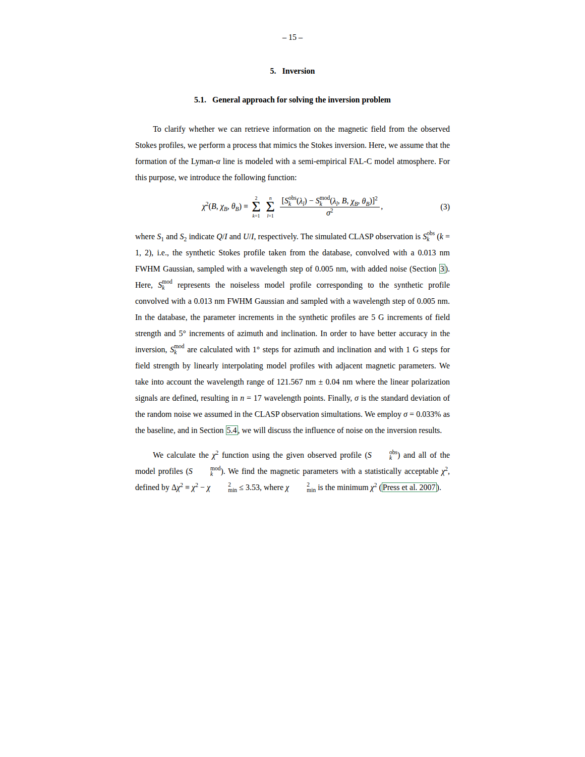– 15 –
5. Inversion
5.1. General approach for solving the inversion problem
To clarify whether we can retrieve information on the magnetic field from the observed Stokes profiles, we perform a process that mimics the Stokes inversion. Here, we assume that the formation of the Lyman-α line is modeled with a semi-empirical FAL-C model atmosphere. For this purpose, we introduce the following function:
χ2(B, χB, θB) ≡ 2 Σk=1 nΣl=1 [Sobsk(λl) − Smodk(λl, B, χB, θB)]2 σ2 , (3)
where S1 and S2 indicate Q/I and U/I, respectively. The simulated CLASP observation is Sobsk (k = 1, 2), i.e., the synthetic Stokes profile taken from the database, convolved with a 0.013 nm FWHM Gaussian, sampled with a wavelength step of 0.005 nm, with added noise (Section 3). Here, Smodk represents the noiseless model profile corresponding to the synthetic profile convolved with a 0.013 nm FWHM Gaussian and sampled with a wavelength step of 0.005 nm. In the database, the parameter increments in the synthetic profiles are 5 G increments of field strength and 5° increments of azimuth and inclination. In order to have better accuracy in the inversion, Smodk are calculated with 1° steps for azimuth and inclination and with 1 G steps for field strength by linearly interpolating model profiles with adjacent magnetic parameters. We take into account the wavelength range of 121.567 nm ± 0.04 nm where the linear polarization signals are defined, resulting in n = 17 wavelength points. Finally, σ is the standard deviation of the random noise we assumed in the CLASP observation simultations. We employ σ = 0.033% as the baseline, and in Section 5.4, we will discuss the influence of noise on the inversion results.
We calculate the χ2 function using the given observed profile (Sobsk) and all of the model profiles (Smodk). We find the magnetic parameters with a statistically acceptable χ2, defined by Δχ2 ≡ χ2 − χ 2min ≤ 3.53, where χ 2min is the minimum χ2 (Press et al. 2007).